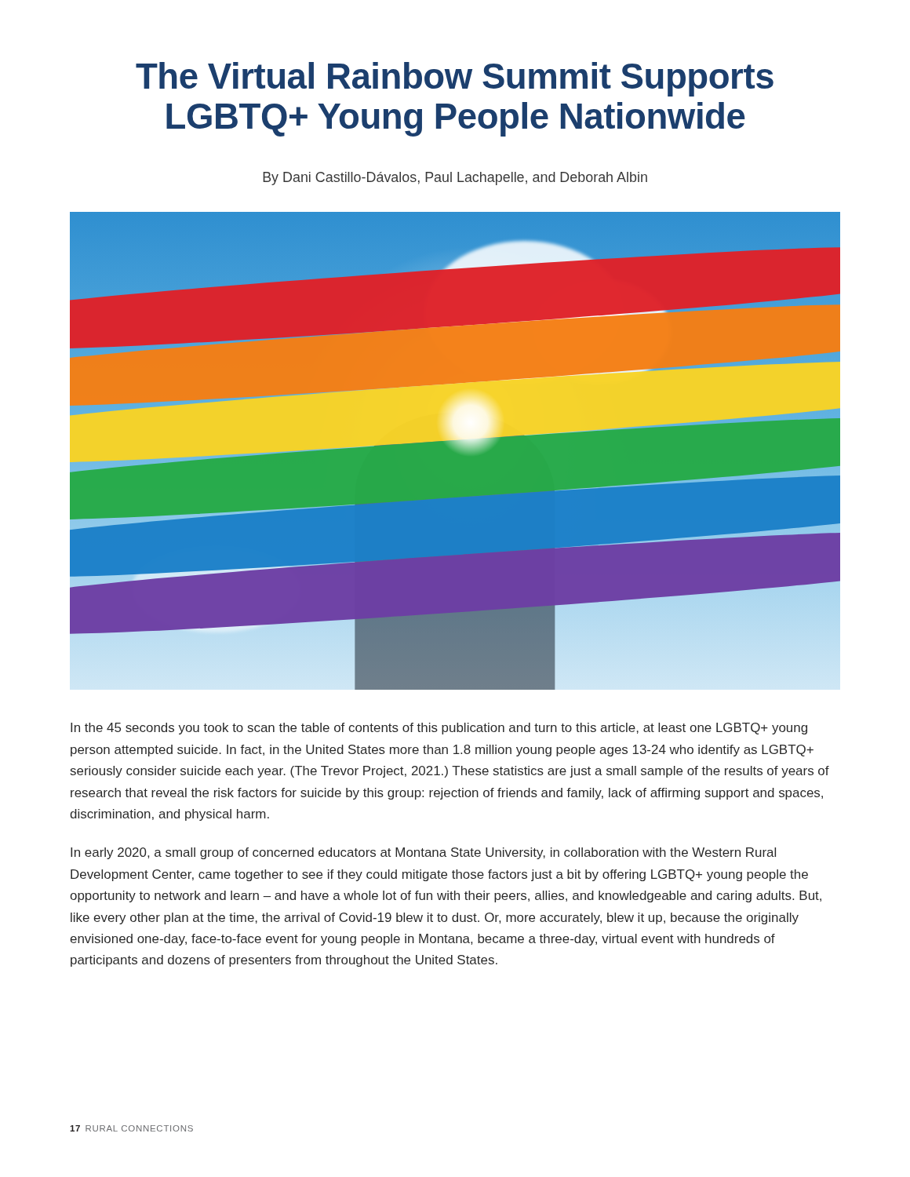The Virtual Rainbow Summit Supports
LGBTQ+ Young People Nationwide
By Dani Castillo-Dávalos, Paul Lachapelle, and Deborah Albin
In the 45 seconds you took to scan the table of contents of this publication and turn to this article, at least one LGBTQ+ young person attempted suicide. In fact, in the United States more than 1.8 million young people ages 13-24 who identify as LGBTQ+ seriously consider suicide each year. (The Trevor Project, 2021.) These statistics are just a small sample of the results of years of research that reveal the risk factors for suicide by this group: rejection of friends and family, lack of affirming support and spaces, discrimination, and physical harm.
In early 2020, a small group of concerned educators at Montana State University, in collaboration with the Western Rural Development Center, came together to see if they could mitigate those factors just a bit by offering LGBTQ+ young people the opportunity to network and learn – and have a whole lot of fun with their peers, allies, and knowledgeable and caring adults. But, like every other plan at the time, the arrival of Covid-19 blew it to dust. Or, more accurately, blew it up, because the originally envisioned one-day, face-to-face event for young people in Montana, became a three-day, virtual event with hundreds of participants and dozens of presenters from throughout the United States.
17 Rural Connections